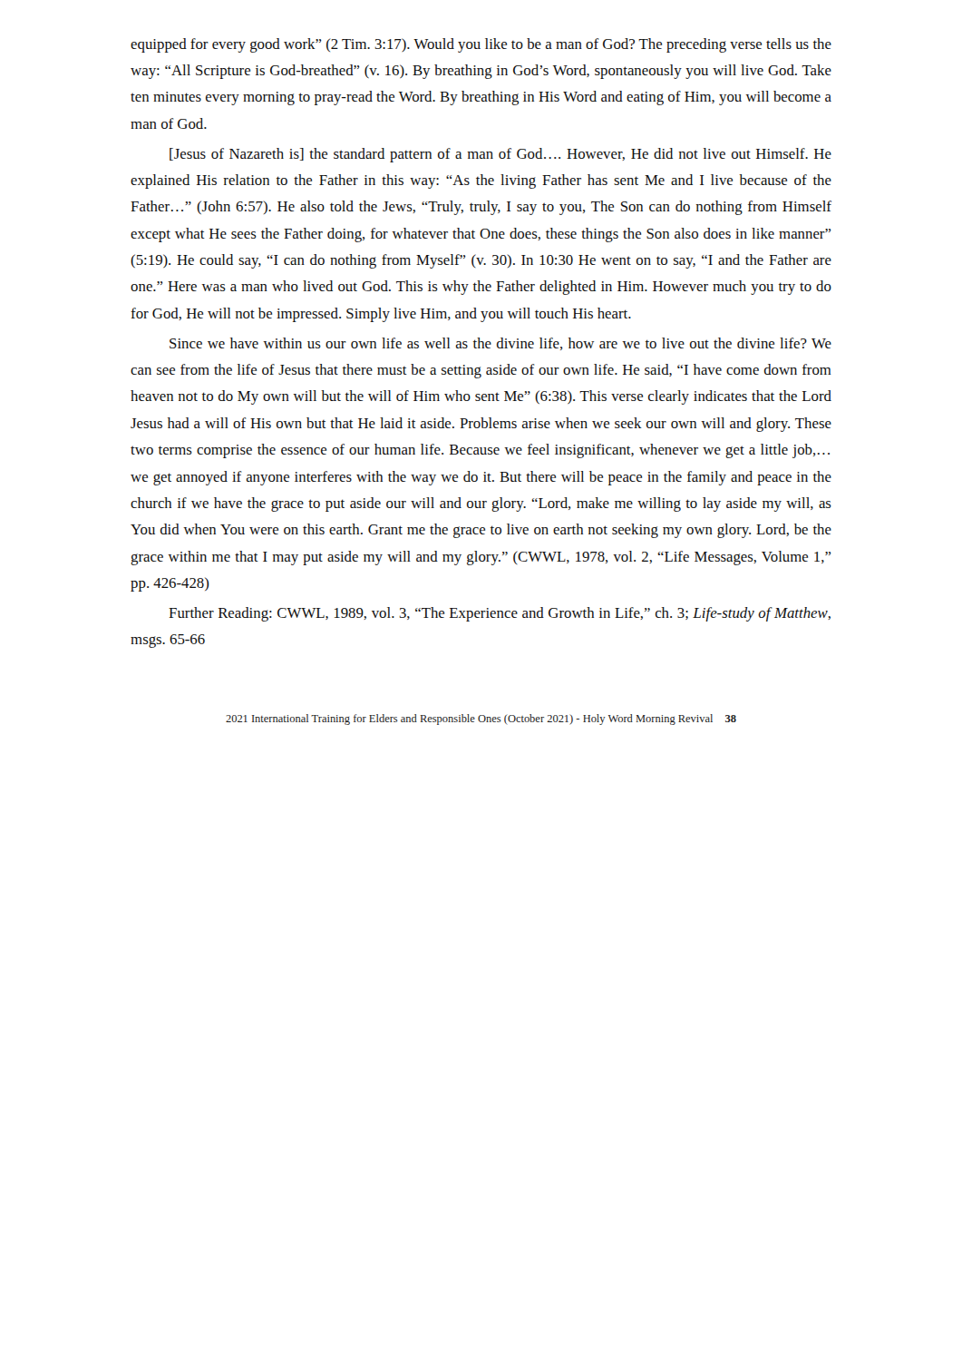equipped for every good work” (2 Tim. 3:17). Would you like to be a man of God? The preceding verse tells us the way: “All Scripture is God-breathed” (v. 16). By breathing in God’s Word, spontaneously you will live God. Take ten minutes every morning to pray-read the Word. By breathing in His Word and eating of Him, you will become a man of God.
[Jesus of Nazareth is] the standard pattern of a man of God…. However, He did not live out Himself. He explained His relation to the Father in this way: “As the living Father has sent Me and I live because of the Father…” (John 6:57). He also told the Jews, “Truly, truly, I say to you, The Son can do nothing from Himself except what He sees the Father doing, for whatever that One does, these things the Son also does in like manner” (5:19). He could say, “I can do nothing from Myself” (v. 30). In 10:30 He went on to say, “I and the Father are one.” Here was a man who lived out God. This is why the Father delighted in Him. However much you try to do for God, He will not be impressed. Simply live Him, and you will touch His heart.
Since we have within us our own life as well as the divine life, how are we to live out the divine life? We can see from the life of Jesus that there must be a setting aside of our own life. He said, “I have come down from heaven not to do My own will but the will of Him who sent Me” (6:38). This verse clearly indicates that the Lord Jesus had a will of His own but that He laid it aside. Problems arise when we seek our own will and glory. These two terms comprise the essence of our human life. Because we feel insignificant, whenever we get a little job,…we get annoyed if anyone interferes with the way we do it. But there will be peace in the family and peace in the church if we have the grace to put aside our will and our glory. “Lord, make me willing to lay aside my will, as You did when You were on this earth. Grant me the grace to live on earth not seeking my own glory. Lord, be the grace within me that I may put aside my will and my glory.” (CWWL, 1978, vol. 2, “Life Messages, Volume 1,” pp. 426-428)
Further Reading: CWWL, 1989, vol. 3, “The Experience and Growth in Life,” ch. 3; Life-study of Matthew, msgs. 65-66
2021 International Training for Elders and Responsible Ones (October 2021) - Holy Word Morning Revival 38